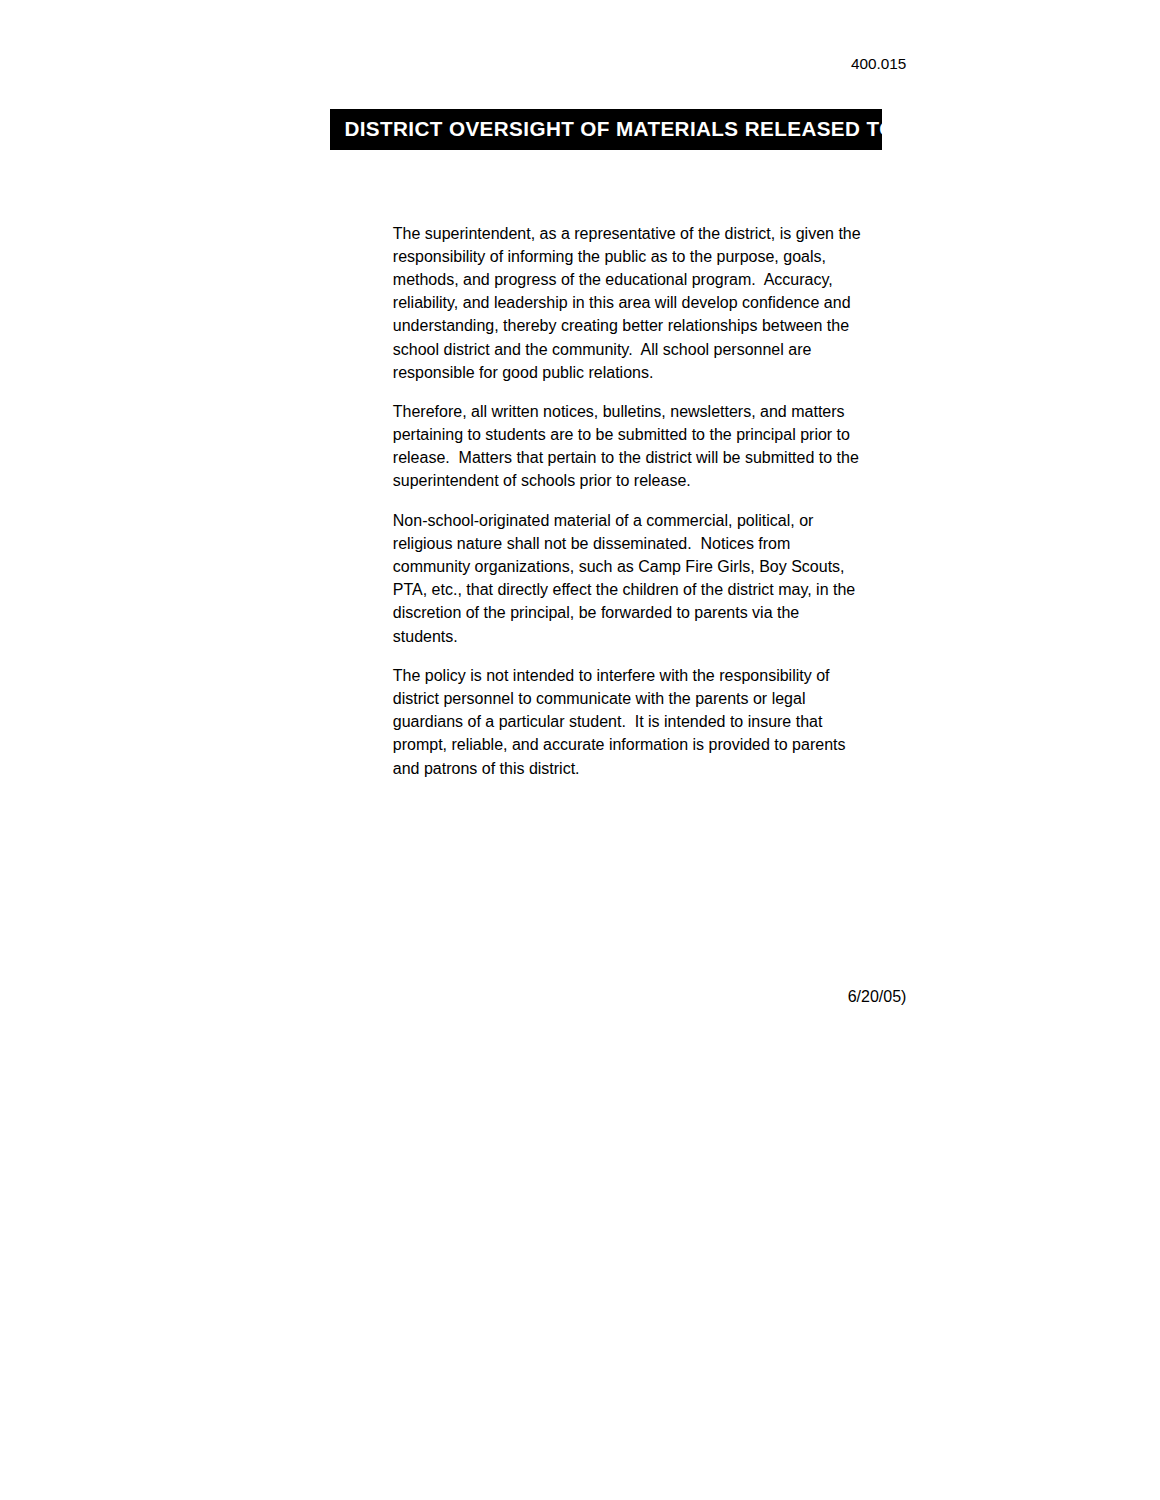400.015
DISTRICT OVERSIGHT OF MATERIALS RELEASED TO STUDENTS
The superintendent, as a representative of the district, is given the responsibility of informing the public as to the purpose, goals, methods, and progress of the educational program. Accuracy, reliability, and leadership in this area will develop confidence and understanding, thereby creating better relationships between the school district and the community. All school personnel are responsible for good public relations.
Therefore, all written notices, bulletins, newsletters, and matters pertaining to students are to be submitted to the principal prior to release. Matters that pertain to the district will be submitted to the superintendent of schools prior to release.
Non-school-originated material of a commercial, political, or religious nature shall not be disseminated. Notices from community organizations, such as Camp Fire Girls, Boy Scouts, PTA, etc., that directly effect the children of the district may, in the discretion of the principal, be forwarded to parents via the students.
The policy is not intended to interfere with the responsibility of district personnel to communicate with the parents or legal guardians of a particular student. It is intended to insure that prompt, reliable, and accurate information is provided to parents and patrons of this district.
6/20/05)